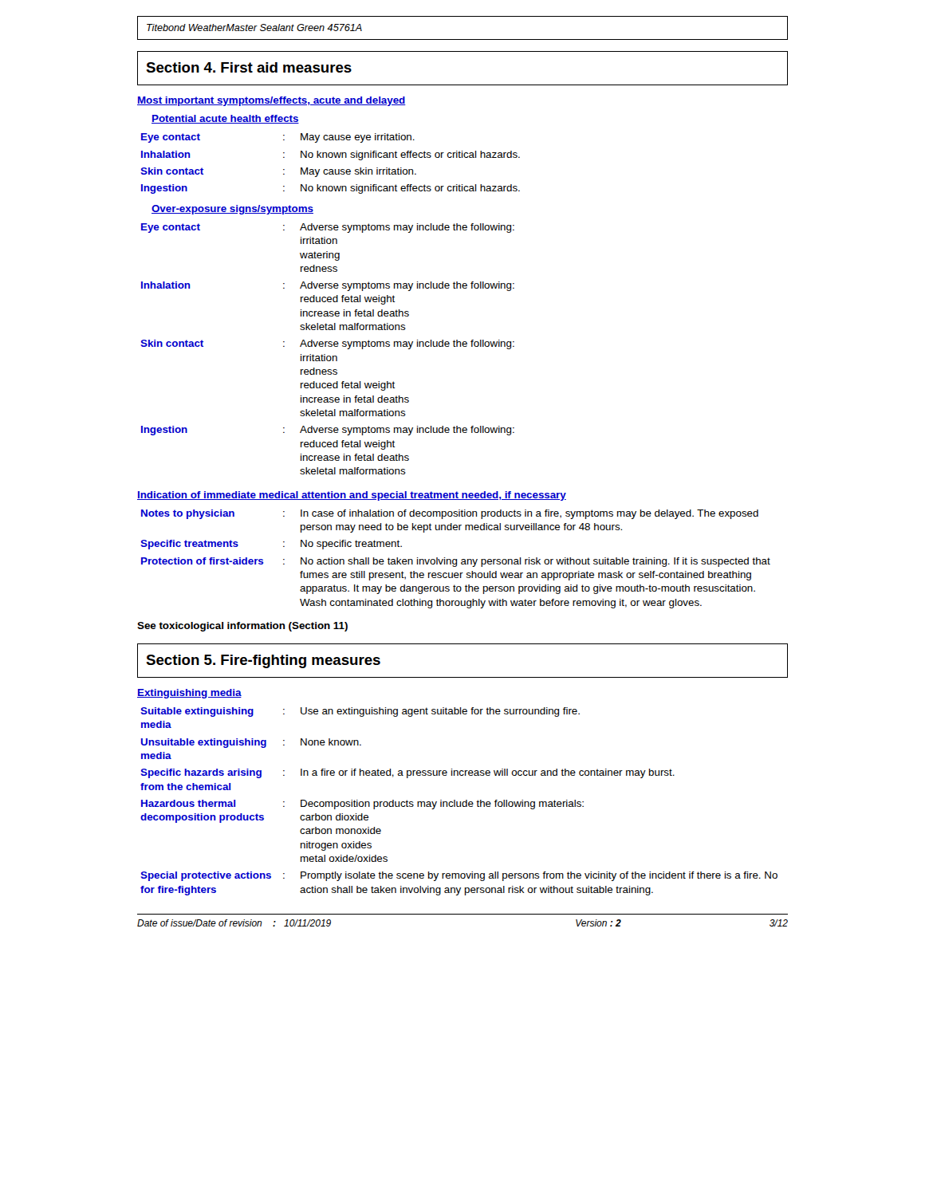Titebond WeatherMaster Sealant Green 45761A
Section 4. First aid measures
Most important symptoms/effects, acute and delayed
Potential acute health effects
| Eye contact | : | May cause eye irritation. |
| Inhalation | : | No known significant effects or critical hazards. |
| Skin contact | : | May cause skin irritation. |
| Ingestion | : | No known significant effects or critical hazards. |
Over-exposure signs/symptoms
| Eye contact | : | Adverse symptoms may include the following: irritation watering redness |
| Inhalation | : | Adverse symptoms may include the following: reduced fetal weight increase in fetal deaths skeletal malformations |
| Skin contact | : | Adverse symptoms may include the following: irritation redness reduced fetal weight increase in fetal deaths skeletal malformations |
| Ingestion | : | Adverse symptoms may include the following: reduced fetal weight increase in fetal deaths skeletal malformations |
Indication of immediate medical attention and special treatment needed, if necessary
| Notes to physician | : | In case of inhalation of decomposition products in a fire, symptoms may be delayed. The exposed person may need to be kept under medical surveillance for 48 hours. |
| Specific treatments | : | No specific treatment. |
| Protection of first-aiders | : | No action shall be taken involving any personal risk or without suitable training. If it is suspected that fumes are still present, the rescuer should wear an appropriate mask or self-contained breathing apparatus. It may be dangerous to the person providing aid to give mouth-to-mouth resuscitation. Wash contaminated clothing thoroughly with water before removing it, or wear gloves. |
See toxicological information (Section 11)
Section 5. Fire-fighting measures
Extinguishing media
| Suitable extinguishing media | : | Use an extinguishing agent suitable for the surrounding fire. |
| Unsuitable extinguishing media | : | None known. |
| Specific hazards arising from the chemical | : | In a fire or if heated, a pressure increase will occur and the container may burst. |
| Hazardous thermal decomposition products | : | Decomposition products may include the following materials: carbon dioxide carbon monoxide nitrogen oxides metal oxide/oxides |
| Special protective actions for fire-fighters | : | Promptly isolate the scene by removing all persons from the vicinity of the incident if there is a fire. No action shall be taken involving any personal risk or without suitable training. |
Date of issue/Date of revision : 10/11/2019
Version : 2
3/12